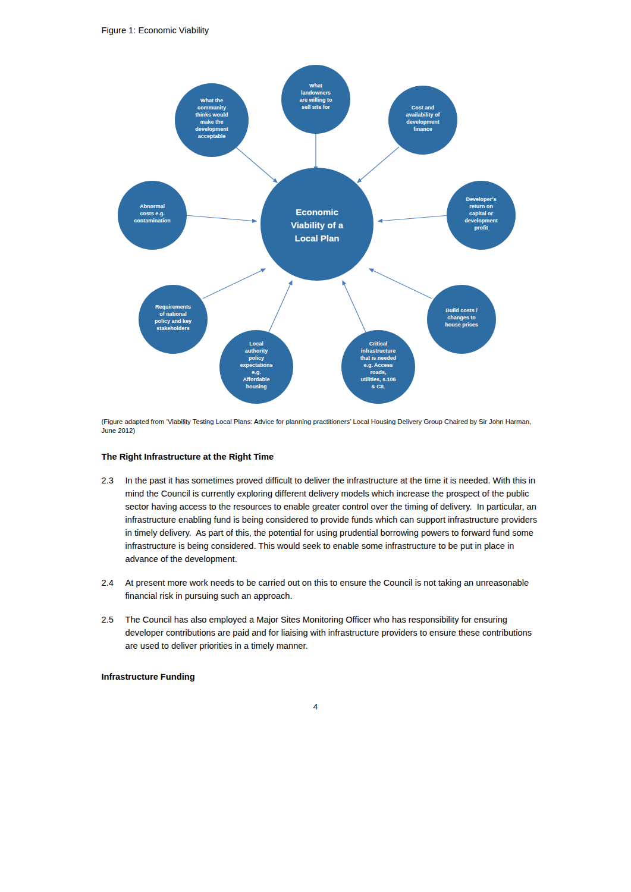Figure 1: Economic Viability
Economic Viability of a Local Plan What landowners are willing to sell site for What the community thinks would make the development acceptable Cost and availability of development finance Abnormal costs e.g. contamination Developer’s return on capital or development profit Requirements of national policy and key stakeholders Build costs / changes to house prices Local authority policy expectations e.g. Affordable housing Critical infrastructure that is needed e.g. Access roads, utilities, s.106 & CIL
(Figure adapted from ‘Viability Testing Local Plans: Advice for planning practitioners’ Local Housing Delivery Group Chaired by Sir John Harman, June 2012)
The Right Infrastructure at the Right Time
2.3
In the past it has sometimes proved difficult to deliver the infrastructure at the time it is needed. With this in mind the Council is currently exploring different delivery models which increase the prospect of the public sector having access to the resources to enable greater control over the timing of delivery. In particular, an infrastructure enabling fund is being considered to provide funds which can support infrastructure providers in timely delivery. As part of this, the potential for using prudential borrowing powers to forward fund some infrastructure is being considered. This would seek to enable some infrastructure to be put in place in advance of the development.
2.4
At present more work needs to be carried out on this to ensure the Council is not taking an unreasonable financial risk in pursuing such an approach.
2.5
The Council has also employed a Major Sites Monitoring Officer who has responsibility for ensuring developer contributions are paid and for liaising with infrastructure providers to ensure these contributions are used to deliver priorities in a timely manner.
Infrastructure Funding
4